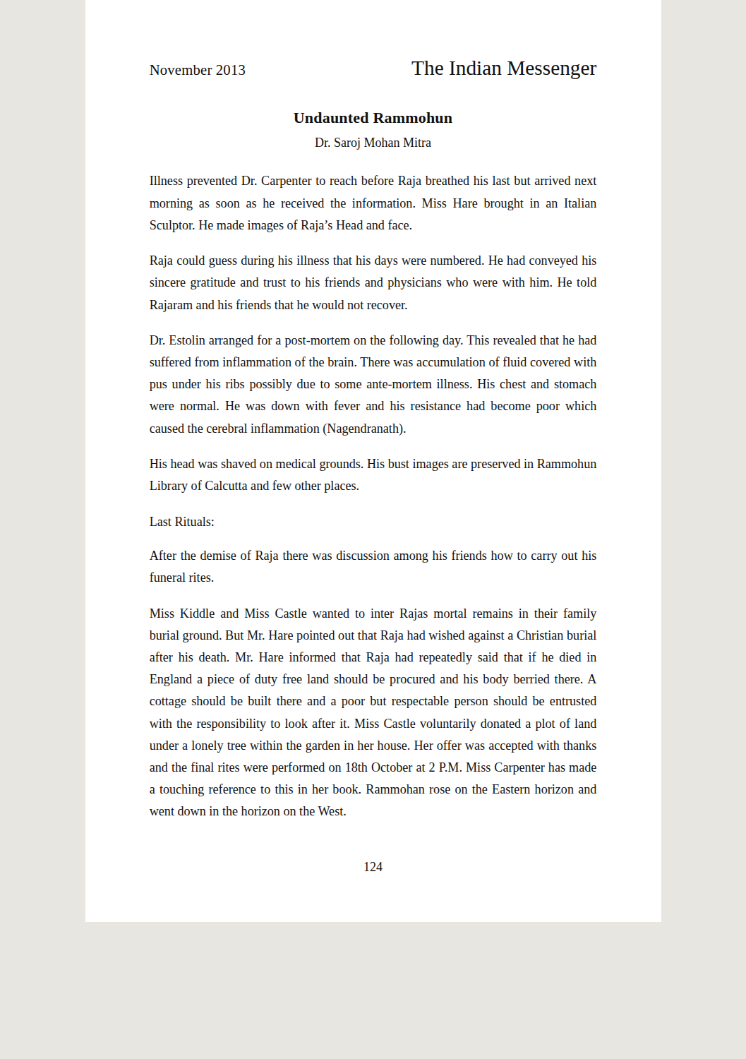November 2013
The Indian Messenger
Undaunted Rammohun
Dr. Saroj Mohan Mitra
Illness prevented Dr. Carpenter to reach before Raja breathed his last but arrived next morning as soon as he received the information. Miss Hare brought in an Italian Sculptor. He made images of Raja’s Head and face.
Raja could guess during his illness that his days were numbered. He had conveyed his sincere gratitude and trust to his friends and physicians who were with him. He told Rajaram and his friends that he would not recover.
Dr. Estolin arranged for a post-mortem on the following day. This revealed that he had suffered from inflammation of the brain. There was accumulation of fluid covered with pus under his ribs possibly due to some ante-mortem illness. His chest and stomach were normal. He was down with fever and his resistance had become poor which caused the cerebral inflammation (Nagendranath).
His head was shaved on medical grounds. His bust images are preserved in Rammohun Library of Calcutta and few other places.
Last Rituals:
After the demise of Raja there was discussion among his friends how to carry out his funeral rites.
Miss Kiddle and Miss Castle wanted to inter Rajas mortal remains in their family burial ground. But Mr. Hare pointed out that Raja had wished against a Christian burial after his death. Mr. Hare informed that Raja had repeatedly said that if he died in England a piece of duty free land should be procured and his body berried there. A cottage should be built there and a poor but respectable person should be entrusted with the responsibility to look after it. Miss Castle voluntarily donated a plot of land under a lonely tree within the garden in her house. Her offer was accepted with thanks and the final rites were performed on 18th October at 2 P.M. Miss Carpenter has made a touching reference to this in her book. Rammohan rose on the Eastern horizon and went down in the horizon on the West.
124